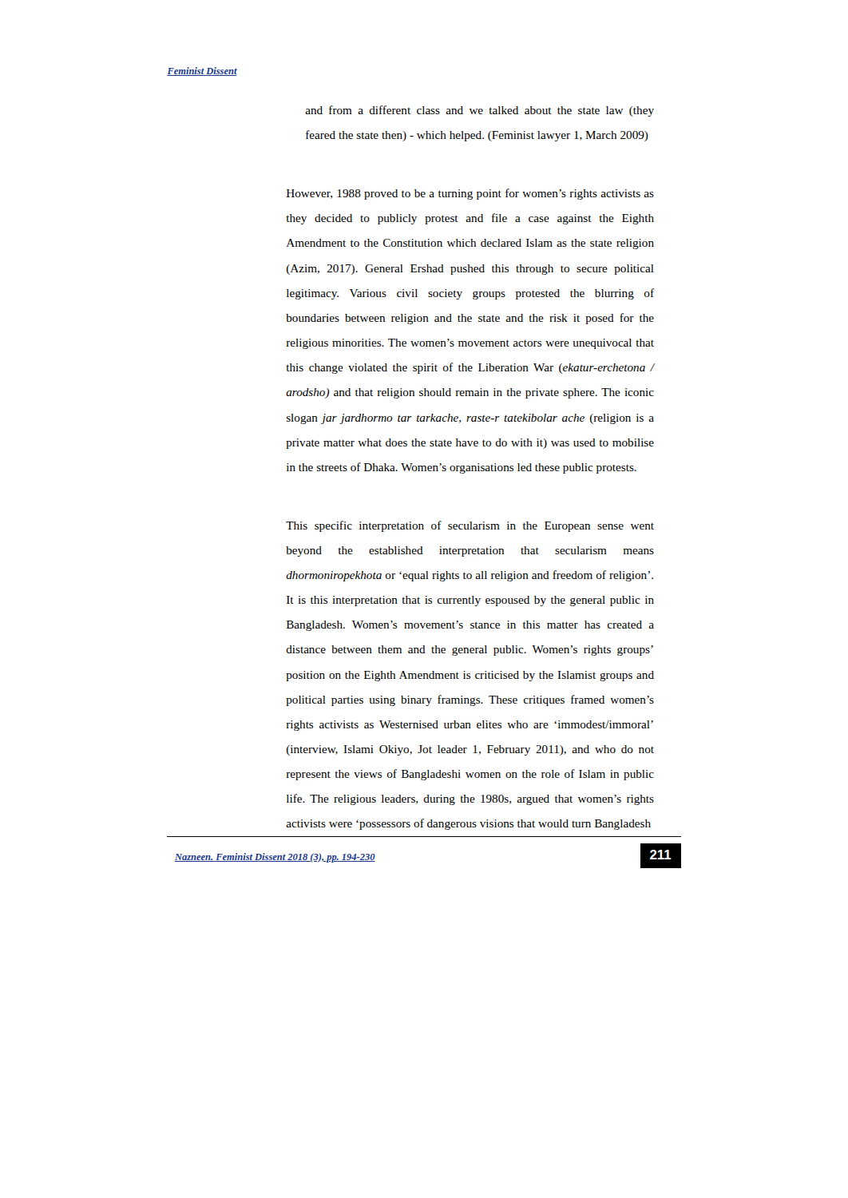Feminist Dissent
and from a different class and we talked about the state law (they feared the state then) - which helped. (Feminist lawyer 1, March 2009)
However, 1988 proved to be a turning point for women’s rights activists as they decided to publicly protest and file a case against the Eighth Amendment to the Constitution which declared Islam as the state religion (Azim, 2017). General Ershad pushed this through to secure political legitimacy. Various civil society groups protested the blurring of boundaries between religion and the state and the risk it posed for the religious minorities. The women’s movement actors were unequivocal that this change violated the spirit of the Liberation War (ekatur-erchetona / arodsho) and that religion should remain in the private sphere. The iconic slogan jar jardhormo tar tarkache, raste-r tatekibolar ache (religion is a private matter what does the state have to do with it) was used to mobilise in the streets of Dhaka. Women’s organisations led these public protests.
This specific interpretation of secularism in the European sense went beyond the established interpretation that secularism means dhormoniropekhota or ‘equal rights to all religion and freedom of religion’. It is this interpretation that is currently espoused by the general public in Bangladesh. Women’s movement’s stance in this matter has created a distance between them and the general public. Women’s rights groups’ position on the Eighth Amendment is criticised by the Islamist groups and political parties using binary framings. These critiques framed women’s rights activists as Westernised urban elites who are ‘immodest/immoral’ (interview, Islami Okiyo, Jot leader 1, February 2011), and who do not represent the views of Bangladeshi women on the role of Islam in public life. The religious leaders, during the 1980s, argued that women’s rights activists were ‘possessors of dangerous visions that would turn Bangladesh
Nazneen. Feminist Dissent 2018 (3), pp. 194-230
211